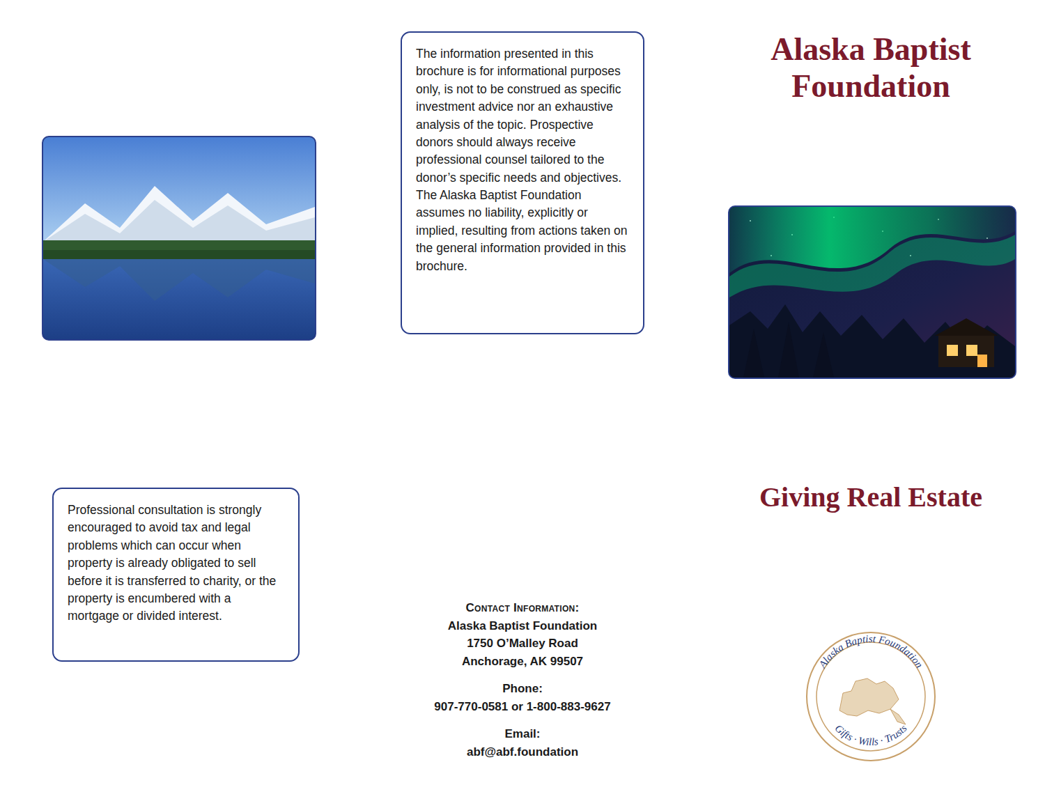Professional consultation is strongly encouraged to avoid tax and legal problems which can occur when property is already obligated to sell before it is transferred to charity, or the property is encumbered with a mortgage or divided interest.
The information presented in this brochure is for informational purposes only, is not to be construed as specific investment advice nor an exhaustive analysis of the topic. Prospective donors should always receive professional counsel tailored to the donor’s specific needs and objectives. The Alaska Baptist Foundation assumes no liability, explicitly or implied, resulting from actions taken on the general information provided in this brochure.
Contact Information:
Alaska Baptist Foundation
1750 O’Malley Road
Anchorage, AK 99507
Phone:
907-770-0581 or 1-800-883-9627
Email:
abf@abf.foundation
Alaska Baptist
Foundation
Giving Real Estate
Alaska Baptist Foundation — Gifts · Wills · Trusts Alaska Baptist Foundation Gifts · Wills · Trusts